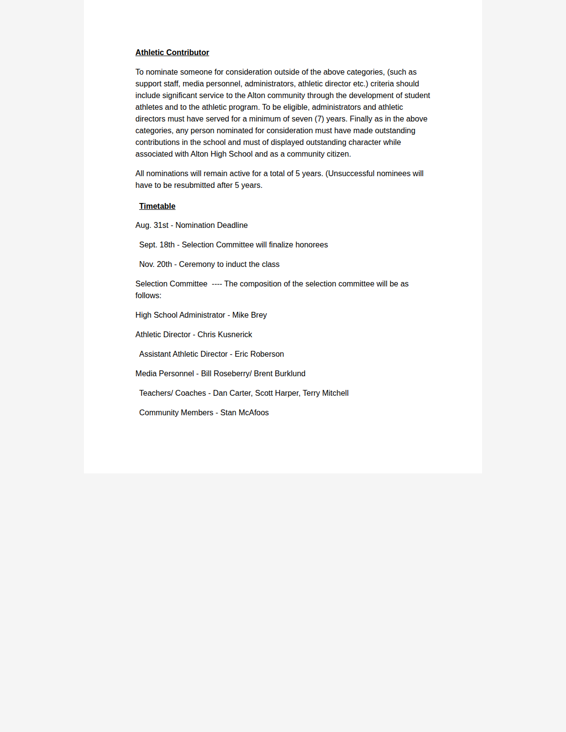Athletic Contributor
To nominate someone for consideration outside of the above categories, (such as support staff, media personnel, administrators, athletic director etc.) criteria should include significant service to the Alton community through the development of student athletes and to the athletic program. To be eligible, administrators and athletic directors must have served for a minimum of seven (7) years. Finally as in the above categories, any person nominated for consideration must have made outstanding contributions in the school and must of displayed outstanding character while associated with Alton High School and as a community citizen.
All nominations will remain active for a total of 5 years. (Unsuccessful nominees will have to be resubmitted after 5 years.
Timetable
Aug. 31st - Nomination Deadline
Sept. 18th - Selection Committee will finalize honorees
Nov. 20th - Ceremony to induct the class
Selection Committee ---- The composition of the selection committee will be as follows:
High School Administrator - Mike Brey
Athletic Director - Chris Kusnerick
Assistant Athletic Director - Eric Roberson
Media Personnel - Bill Roseberry/ Brent Burklund
Teachers/ Coaches - Dan Carter, Scott Harper, Terry Mitchell
Community Members - Stan McAfoos